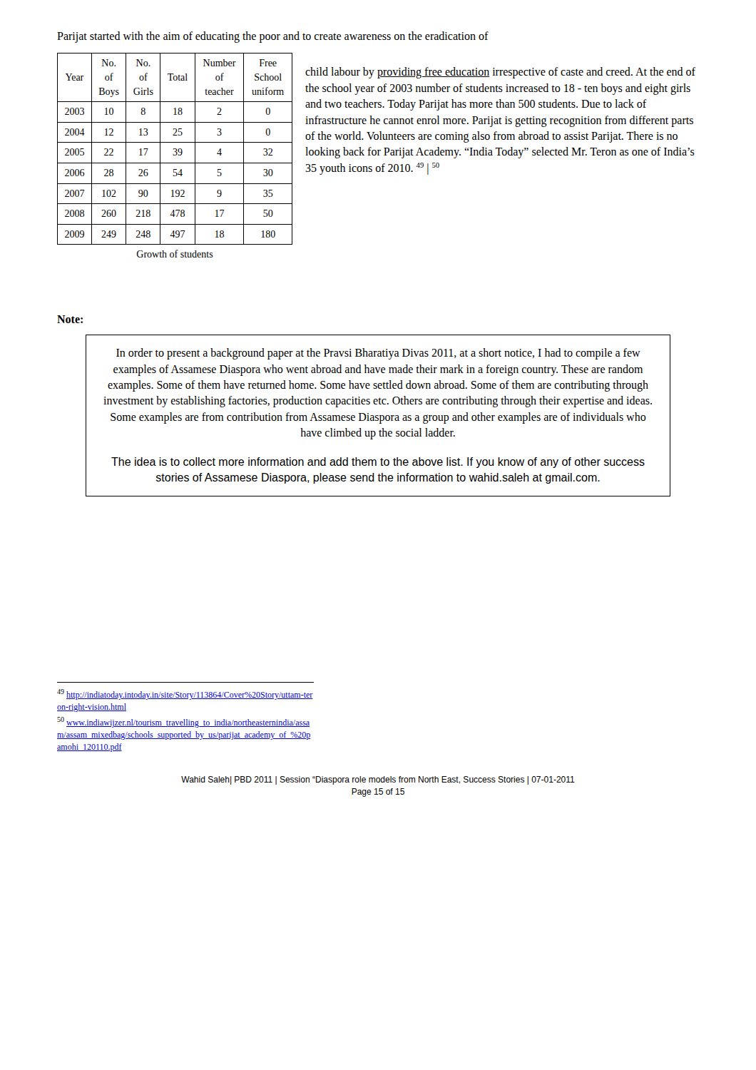Parijat started with the aim of educating the poor and to create awareness on the eradication of
| Year | No. of Boys | No. of Girls | Total | Number of teacher | Free School uniform |
| --- | --- | --- | --- | --- | --- |
| 2003 | 10 | 8 | 18 | 2 | 0 |
| 2004 | 12 | 13 | 25 | 3 | 0 |
| 2005 | 22 | 17 | 39 | 4 | 32 |
| 2006 | 28 | 26 | 54 | 5 | 30 |
| 2007 | 102 | 90 | 192 | 9 | 35 |
| 2008 | 260 | 218 | 478 | 17 | 50 |
| 2009 | 249 | 248 | 497 | 18 | 180 |
Growth of students
child labour by providing free education irrespective of caste and creed. At the end of the school year of 2003 number of students increased to 18 - ten boys and eight girls and two teachers. Today Parijat has more than 500 students. Due to lack of infrastructure he cannot enrol more. Parijat is getting recognition from different parts of the world. Volunteers are coming also from abroad to assist Parijat. There is no looking back for Parijat Academy. “India Today” selected Mr. Teron as one of India’s 35 youth icons of 2010. 49 | 50
Note:
In order to present a background paper at the Pravsi Bharatiya Divas 2011, at a short notice, I had to compile a few examples of Assamese Diaspora who went abroad and have made their mark in a foreign country. These are random examples. Some of them have returned home. Some have settled down abroad. Some of them are contributing through investment by establishing factories, production capacities etc. Others are contributing through their expertise and ideas. Some examples are from contribution from Assamese Diaspora as a group and other examples are of individuals who have climbed up the social ladder.
The idea is to collect more information and add them to the above list. If you know of any of other success stories of Assamese Diaspora, please send the information to wahid.saleh at gmail.com.
49 http://indiatoday.intoday.in/site/Story/113864/Cover%20Story/uttam-teron-right-vision.html
50 www.indiawijzer.nl/tourism_travelling_to_india/northeasternindia/assam/assam_mixedbag/schools_supported_by_us/parijat_academy_of_%20pamohi_120110.pdf
Wahid Saleh| PBD 2011 | Session “Diaspora role models from North East, Success Stories | 07-01-2011 Page 15 of 15